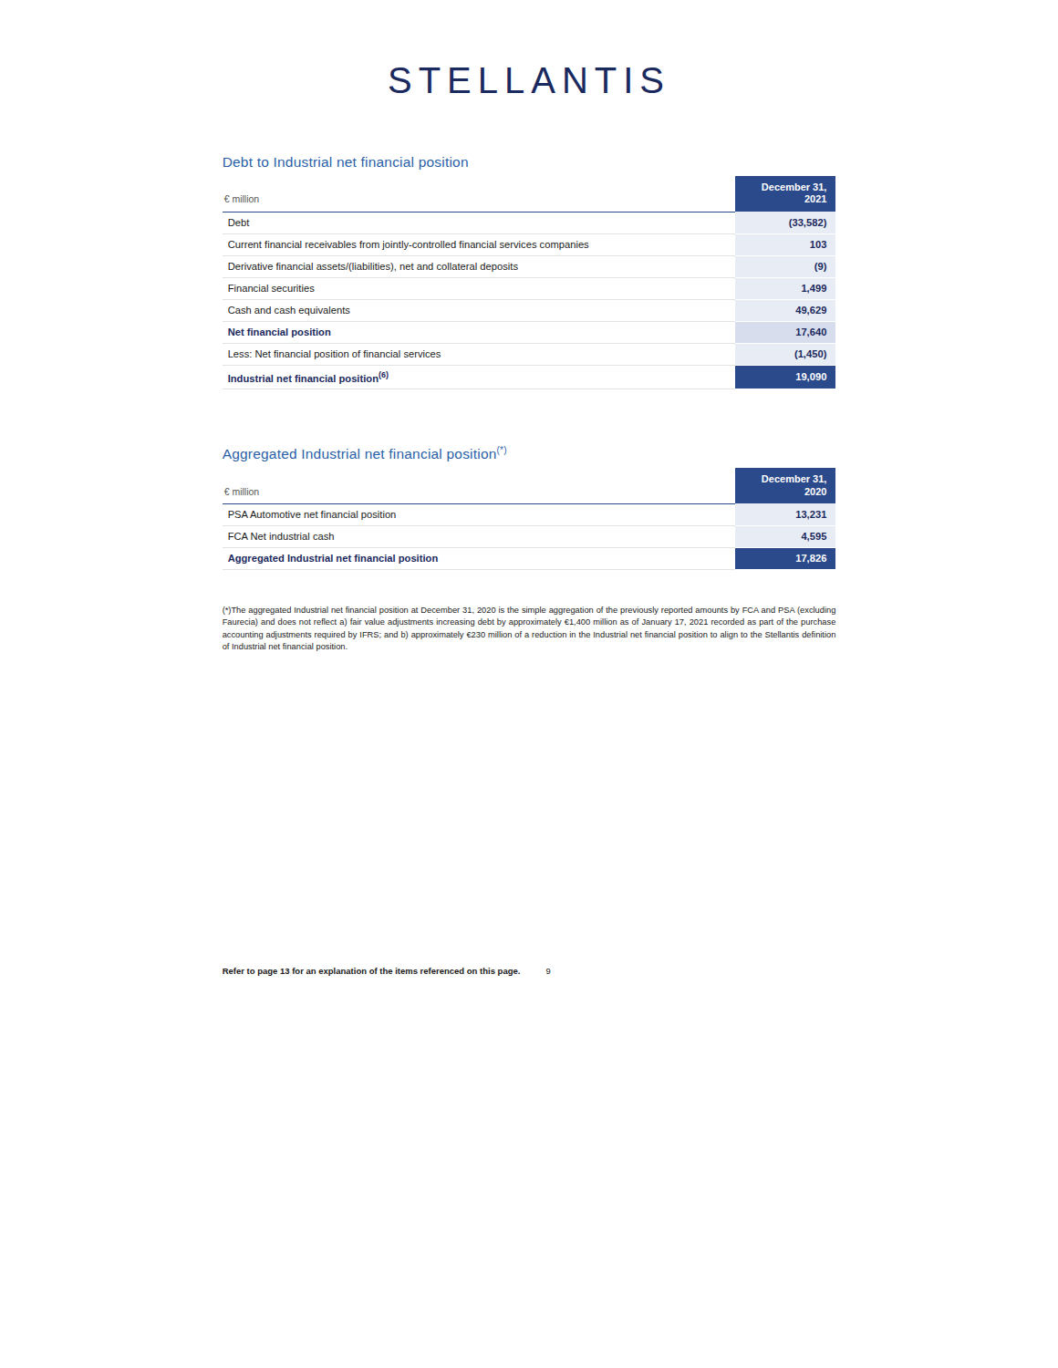STELLANTIS
Debt to Industrial net financial position
| € million | December 31, 2021 |
| --- | --- |
| Debt | (33,582) |
| Current financial receivables from jointly-controlled financial services companies | 103 |
| Derivative financial assets/(liabilities), net and collateral deposits | (9) |
| Financial securities | 1,499 |
| Cash and cash equivalents | 49,629 |
| Net financial position | 17,640 |
| Less: Net financial position of financial services | (1,450) |
| Industrial net financial position (6) | 19,090 |
Aggregated Industrial net financial position(*)
| € million | December 31, 2020 |
| --- | --- |
| PSA Automotive net financial position | 13,231 |
| FCA Net industrial cash | 4,595 |
| Aggregated Industrial net financial position | 17,826 |
(*)The aggregated Industrial net financial position at December 31, 2020 is the simple aggregation of the previously reported amounts by FCA and PSA (excluding Faurecia) and does not reflect a) fair value adjustments increasing debt by approximately €1,400 million as of January 17, 2021 recorded as part of the purchase accounting adjustments required by IFRS; and b) approximately €230 million of a reduction in the Industrial net financial position to align to the Stellantis definition of Industrial net financial position.
Refer to page 13 for an explanation of the items referenced on this page. 9